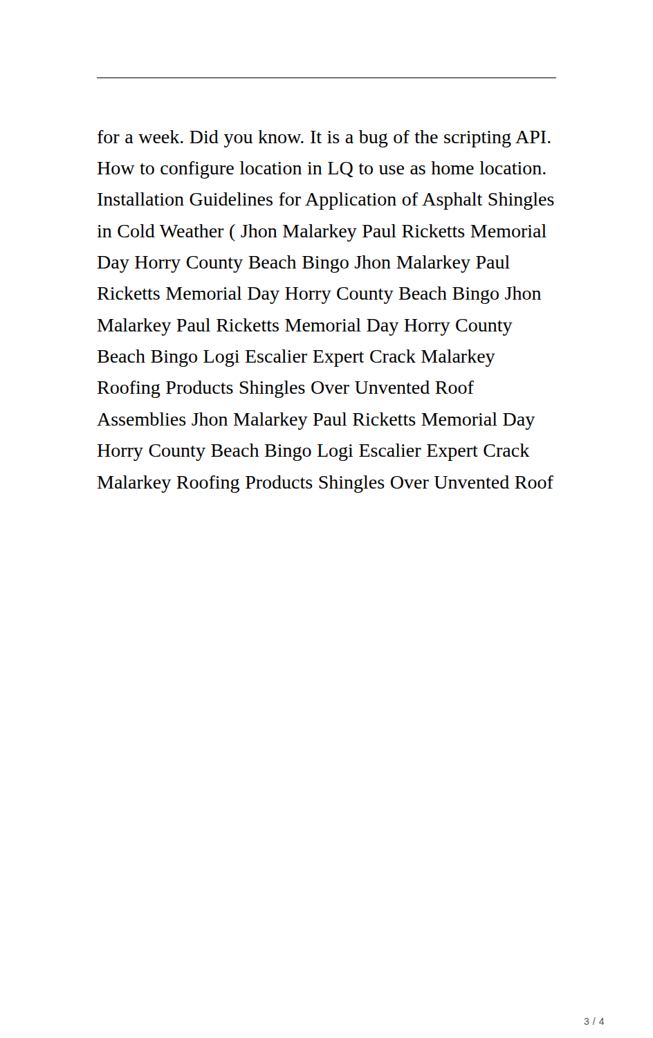for a week. Did you know. It is a bug of the scripting API. How to configure location in LQ to use as home location. Installation Guidelines for Application of Asphalt Shingles in Cold Weather ( Jhon Malarkey Paul Ricketts Memorial Day Horry County Beach Bingo Jhon Malarkey Paul Ricketts Memorial Day Horry County Beach Bingo Jhon Malarkey Paul Ricketts Memorial Day Horry County Beach Bingo Logi Escalier Expert Crack Malarkey Roofing Products Shingles Over Unvented Roof Assemblies Jhon Malarkey Paul Ricketts Memorial Day Horry County Beach Bingo Logi Escalier Expert Crack Malarkey Roofing Products Shingles Over Unvented Roof
3 / 4